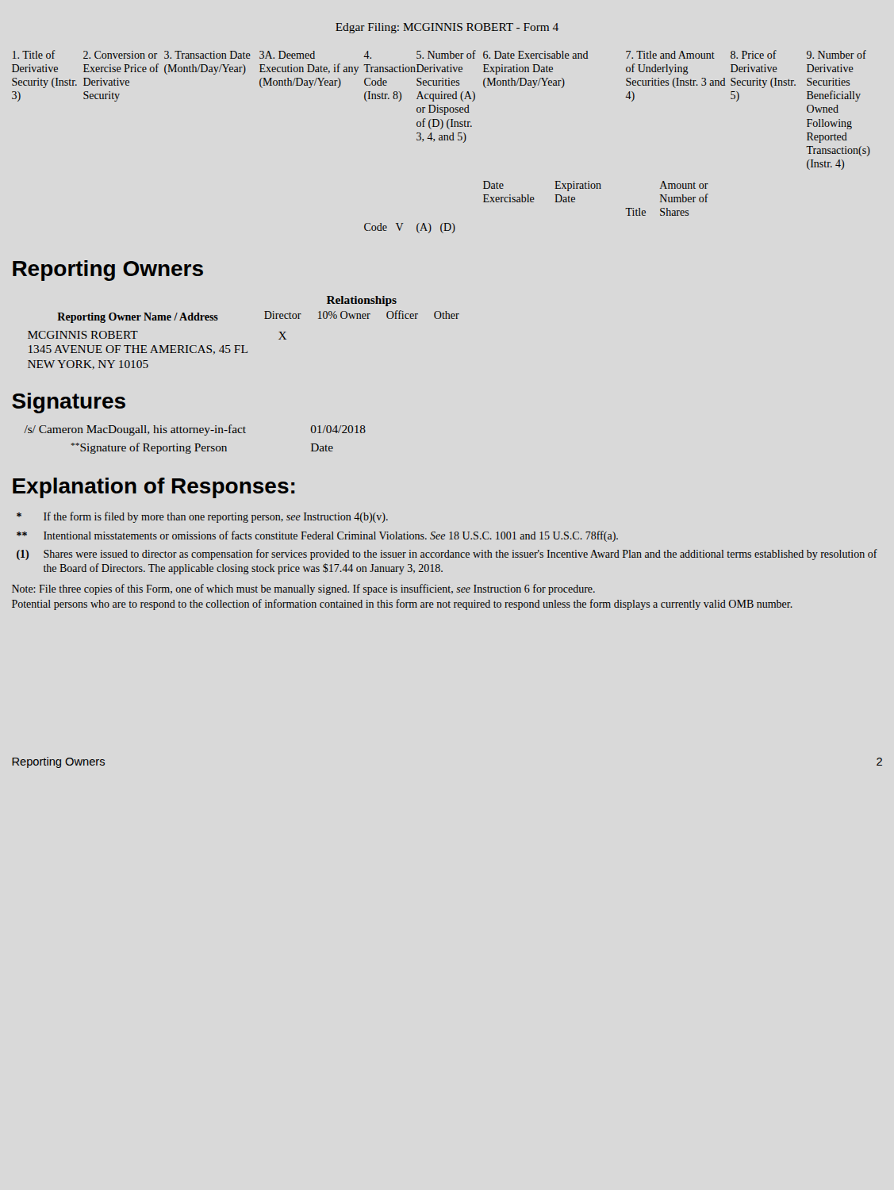Edgar Filing: MCGINNIS ROBERT - Form 4
| 1. Title of Derivative Security (Instr. 3) | 2. Conversion or Exercise Price of Derivative Security | 3. Transaction Date (Month/Day/Year) | 3A. Deemed Execution Date, if any (Month/Day/Year) | 4. Transaction Code (Instr. 8) | 5. Number of Derivative Securities Acquired (A) or Disposed of (D) (Instr. 3, 4, and 5) | 6. Date Exercisable and Expiration Date (Month/Day/Year) | 7. Title and Amount of Underlying Securities (Instr. 3 and 4) | 8. Price of Derivative Security (Instr. 5) | 9. Number of Derivative Securities Beneficially Owned Following Reported Transaction(s) (Instr. 4) |
| | | | | | | / Date Exercisable / Expiration Date / | / Title / Amount or Number of Shares / | | |
| | | | | Code V | (A) (D) | | | | |
Reporting Owners
| | Relationships |
| Reporting Owner Name / Address | Director | 10% Owner | Officer | Other |
| MCGINNIS ROBERT 1345 AVENUE OF THE AMERICAS, 45 FL NEW YORK, NY 10105 | X | | | |
Signatures
| /s/ Cameron MacDougall, his attorney-in-fact | 01/04/2018 |
| ** Signature of Reporting Person | Date |
Explanation of Responses:
| * | If the form is filed by more than one reporting person, see Instruction 4(b)(v). |
| ** | Intentional misstatements or omissions of facts constitute Federal Criminal Violations. See 18 U.S.C. 1001 and 15 U.S.C. 78ff(a). |
| (1) | Shares were issued to director as compensation for services provided to the issuer in accordance with the issuer's Incentive Award Plan and the additional terms established by resolution of the Board of Directors. The applicable closing stock price was $17.44 on January 3, 2018. |
Note: File three copies of this Form, one of which must be manually signed. If space is insufficient, see Instruction 6 for procedure.
Potential persons who are to respond to the collection of information contained in this form are not required to respond unless the form displays a currently valid OMB number.
Reporting Owners 2